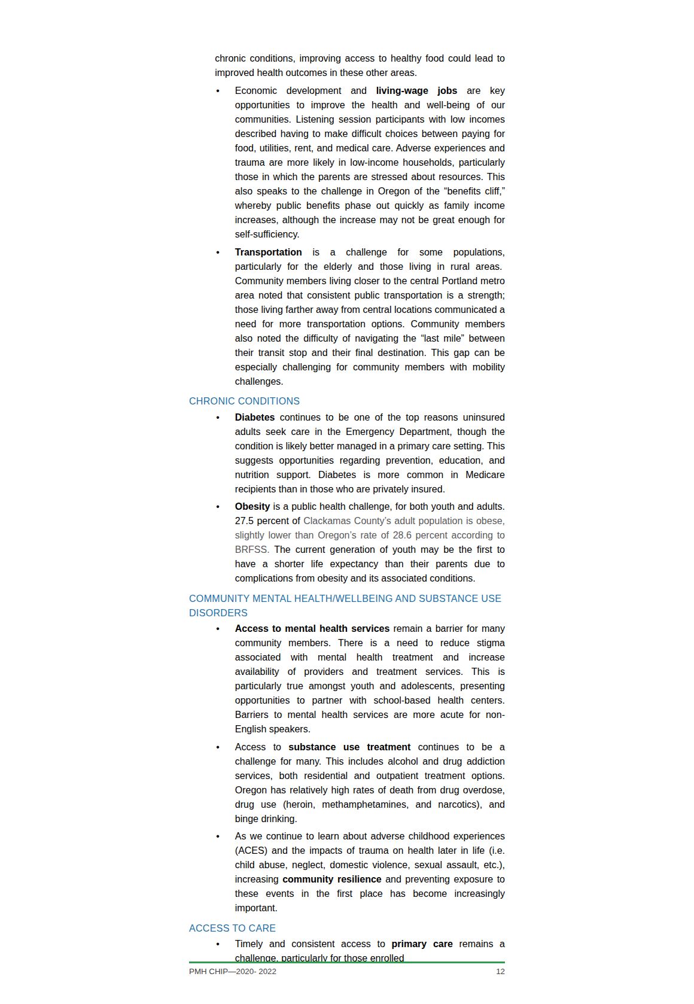chronic conditions, improving access to healthy food could lead to improved health outcomes in these other areas.
Economic development and living-wage jobs are key opportunities to improve the health and well-being of our communities. Listening session participants with low incomes described having to make difficult choices between paying for food, utilities, rent, and medical care. Adverse experiences and trauma are more likely in low-income households, particularly those in which the parents are stressed about resources. This also speaks to the challenge in Oregon of the “benefits cliff,” whereby public benefits phase out quickly as family income increases, although the increase may not be great enough for self-sufficiency.
Transportation is a challenge for some populations, particularly for the elderly and those living in rural areas. Community members living closer to the central Portland metro area noted that consistent public transportation is a strength; those living farther away from central locations communicated a need for more transportation options. Community members also noted the difficulty of navigating the “last mile” between their transit stop and their final destination. This gap can be especially challenging for community members with mobility challenges.
Chronic Conditions
Diabetes continues to be one of the top reasons uninsured adults seek care in the Emergency Department, though the condition is likely better managed in a primary care setting. This suggests opportunities regarding prevention, education, and nutrition support. Diabetes is more common in Medicare recipients than in those who are privately insured.
Obesity is a public health challenge, for both youth and adults. 27.5 percent of Clackamas County’s adult population is obese, slightly lower than Oregon’s rate of 28.6 percent according to BRFSS. The current generation of youth may be the first to have a shorter life expectancy than their parents due to complications from obesity and its associated conditions.
Community Mental Health/Wellbeing and Substance Use Disorders
Access to mental health services remain a barrier for many community members. There is a need to reduce stigma associated with mental health treatment and increase availability of providers and treatment services. This is particularly true amongst youth and adolescents, presenting opportunities to partner with school-based health centers. Barriers to mental health services are more acute for non-English speakers.
Access to substance use treatment continues to be a challenge for many. This includes alcohol and drug addiction services, both residential and outpatient treatment options. Oregon has relatively high rates of death from drug overdose, drug use (heroin, methamphetamines, and narcotics), and binge drinking.
As we continue to learn about adverse childhood experiences (ACES) and the impacts of trauma on health later in life (i.e. child abuse, neglect, domestic violence, sexual assault, etc.), increasing community resilience and preventing exposure to these events in the first place has become increasingly important.
Access to Care
Timely and consistent access to primary care remains a challenge, particularly for those enrolled
PMH CHIP—2020- 2022
12